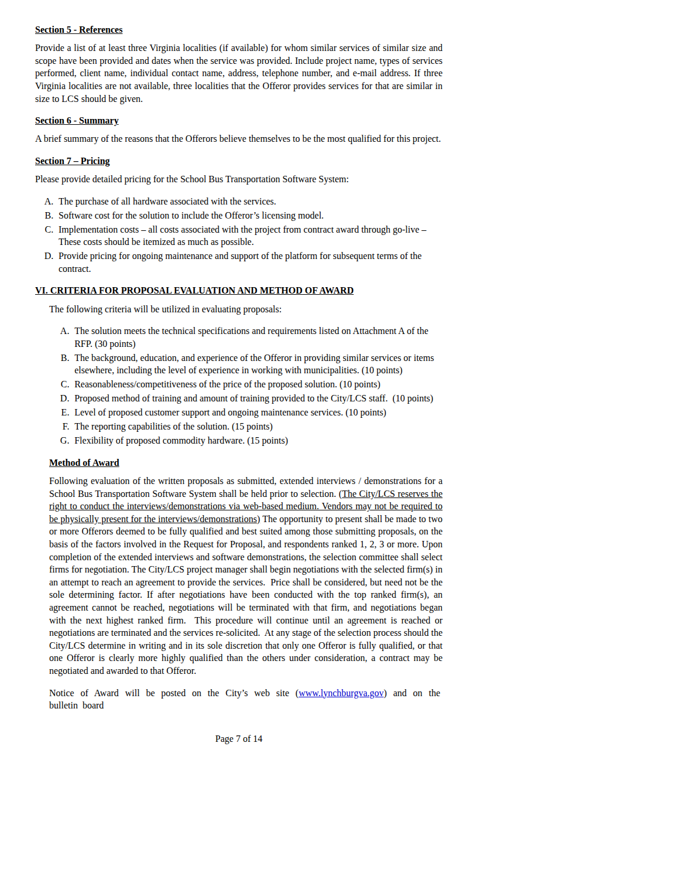Section 5 - References
Provide a list of at least three Virginia localities (if available) for whom similar services of similar size and scope have been provided and dates when the service was provided. Include project name, types of services performed, client name, individual contact name, address, telephone number, and e-mail address. If three Virginia localities are not available, three localities that the Offeror provides services for that are similar in size to LCS should be given.
Section 6 - Summary
A brief summary of the reasons that the Offerors believe themselves to be the most qualified for this project.
Section 7 – Pricing
Please provide detailed pricing for the School Bus Transportation Software System:
The purchase of all hardware associated with the services.
Software cost for the solution to include the Offeror’s licensing model.
Implementation costs – all costs associated with the project from contract award through go-live – These costs should be itemized as much as possible.
Provide pricing for ongoing maintenance and support of the platform for subsequent terms of the contract.
VI. CRITERIA FOR PROPOSAL EVALUATION AND METHOD OF AWARD
The following criteria will be utilized in evaluating proposals:
The solution meets the technical specifications and requirements listed on Attachment A of the RFP. (30 points)
The background, education, and experience of the Offeror in providing similar services or items elsewhere, including the level of experience in working with municipalities. (10 points)
Reasonableness/competitiveness of the price of the proposed solution. (10 points)
Proposed method of training and amount of training provided to the City/LCS staff. (10 points)
Level of proposed customer support and ongoing maintenance services. (10 points)
The reporting capabilities of the solution. (15 points)
Flexibility of proposed commodity hardware. (15 points)
Method of Award
Following evaluation of the written proposals as submitted, extended interviews / demonstrations for a School Bus Transportation Software System shall be held prior to selection. (The City/LCS reserves the right to conduct the interviews/demonstrations via web-based medium. Vendors may not be required to be physically present for the interviews/demonstrations) The opportunity to present shall be made to two or more Offerors deemed to be fully qualified and best suited among those submitting proposals, on the basis of the factors involved in the Request for Proposal, and respondents ranked 1, 2, 3 or more. Upon completion of the extended interviews and software demonstrations, the selection committee shall select firms for negotiation. The City/LCS project manager shall begin negotiations with the selected firm(s) in an attempt to reach an agreement to provide the services. Price shall be considered, but need not be the sole determining factor. If after negotiations have been conducted with the top ranked firm(s), an agreement cannot be reached, negotiations will be terminated with that firm, and negotiations began with the next highest ranked firm. This procedure will continue until an agreement is reached or negotiations are terminated and the services re-solicited. At any stage of the selection process should the City/LCS determine in writing and in its sole discretion that only one Offeror is fully qualified, or that one Offeror is clearly more highly qualified than the others under consideration, a contract may be negotiated and awarded to that Offeror.
Notice of Award will be posted on the City’s web site (www.lynchburgva.gov) and on the bulletin board
Page 7 of 14